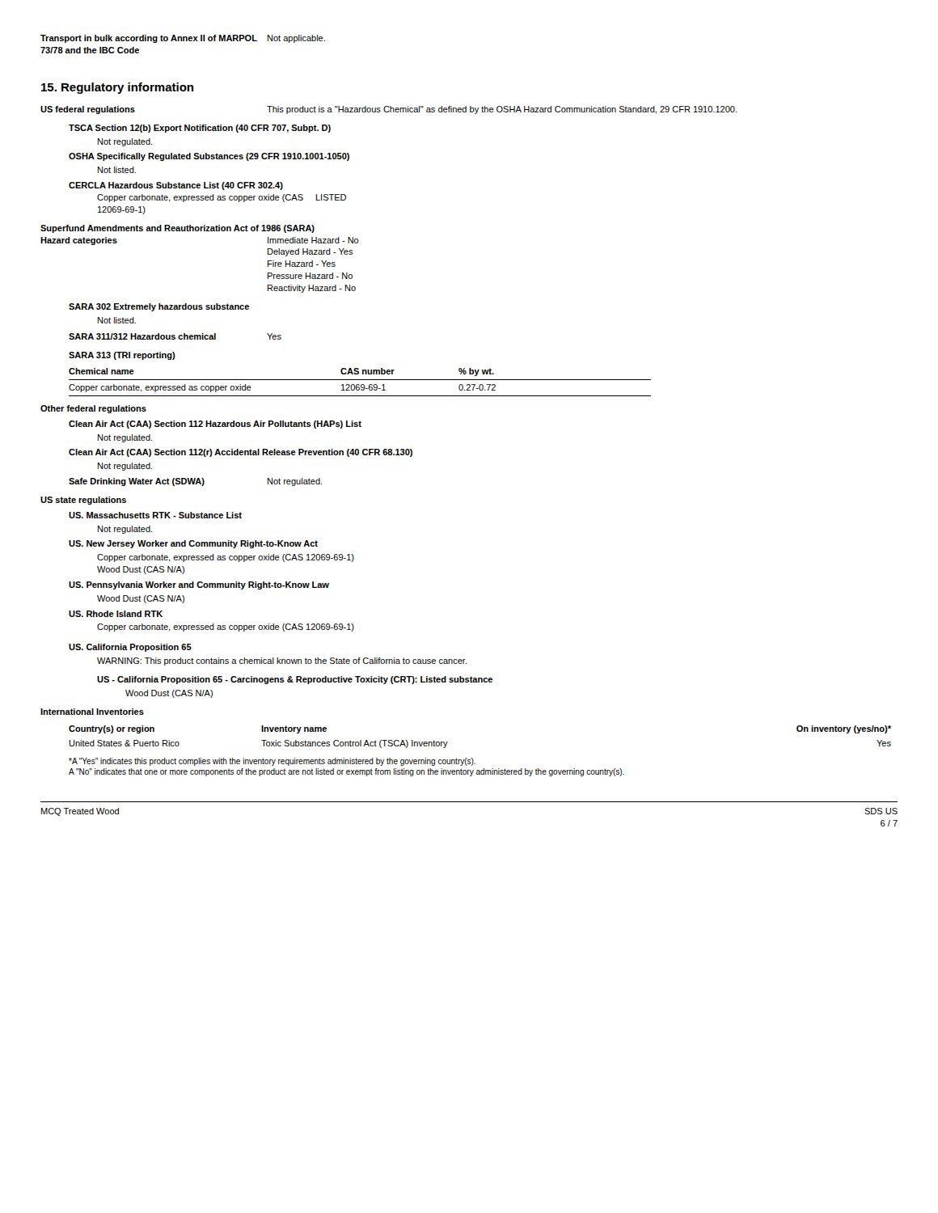Transport in bulk according to Annex II of MARPOL 73/78 and the IBC Code
Not applicable.
15. Regulatory information
US federal regulations
This product is a "Hazardous Chemical" as defined by the OSHA Hazard Communication Standard, 29 CFR 1910.1200.
TSCA Section 12(b) Export Notification (40 CFR 707, Subpt. D)
Not regulated.
OSHA Specifically Regulated Substances (29 CFR 1910.1001-1050)
Not listed.
CERCLA Hazardous Substance List (40 CFR 302.4)
Copper carbonate, expressed as copper oxide (CAS 12069-69-1)
LISTED
Superfund Amendments and Reauthorization Act of 1986 (SARA)
Hazard categories
Immediate Hazard - No
Delayed Hazard - Yes
Fire Hazard - Yes
Pressure Hazard - No
Reactivity Hazard - No
SARA 302 Extremely hazardous substance
Not listed.
SARA 311/312 Hazardous chemical
Yes
SARA 313 (TRI reporting)
| Chemical name | CAS number | % by wt. |
| --- | --- | --- |
| Copper carbonate, expressed as copper oxide | 12069-69-1 | 0.27-0.72 |
Other federal regulations
Clean Air Act (CAA) Section 112 Hazardous Air Pollutants (HAPs) List
Not regulated.
Clean Air Act (CAA) Section 112(r) Accidental Release Prevention (40 CFR 68.130)
Not regulated.
Safe Drinking Water Act (SDWA)
Not regulated.
US state regulations
US. Massachusetts RTK - Substance List
Not regulated.
US. New Jersey Worker and Community Right-to-Know Act
Copper carbonate, expressed as copper oxide (CAS 12069-69-1)
Wood Dust (CAS N/A)
US. Pennsylvania Worker and Community Right-to-Know Law
Wood Dust (CAS N/A)
US. Rhode Island RTK
Copper carbonate, expressed as copper oxide (CAS 12069-69-1)
US. California Proposition 65
WARNING: This product contains a chemical known to the State of California to cause cancer.
US - California Proposition 65 - Carcinogens & Reproductive Toxicity (CRT): Listed substance
Wood Dust (CAS N/A)
International Inventories
| Country(s) or region | Inventory name | On inventory (yes/no)* |
| --- | --- | --- |
| United States & Puerto Rico | Toxic Substances Control Act (TSCA) Inventory | Yes |
*A "Yes" indicates this product complies with the inventory requirements administered by the governing country(s).
A "No" indicates that one or more components of the product are not listed or exempt from listing on the inventory administered by the governing country(s).
MCQ Treated Wood
SDS US
6 / 7